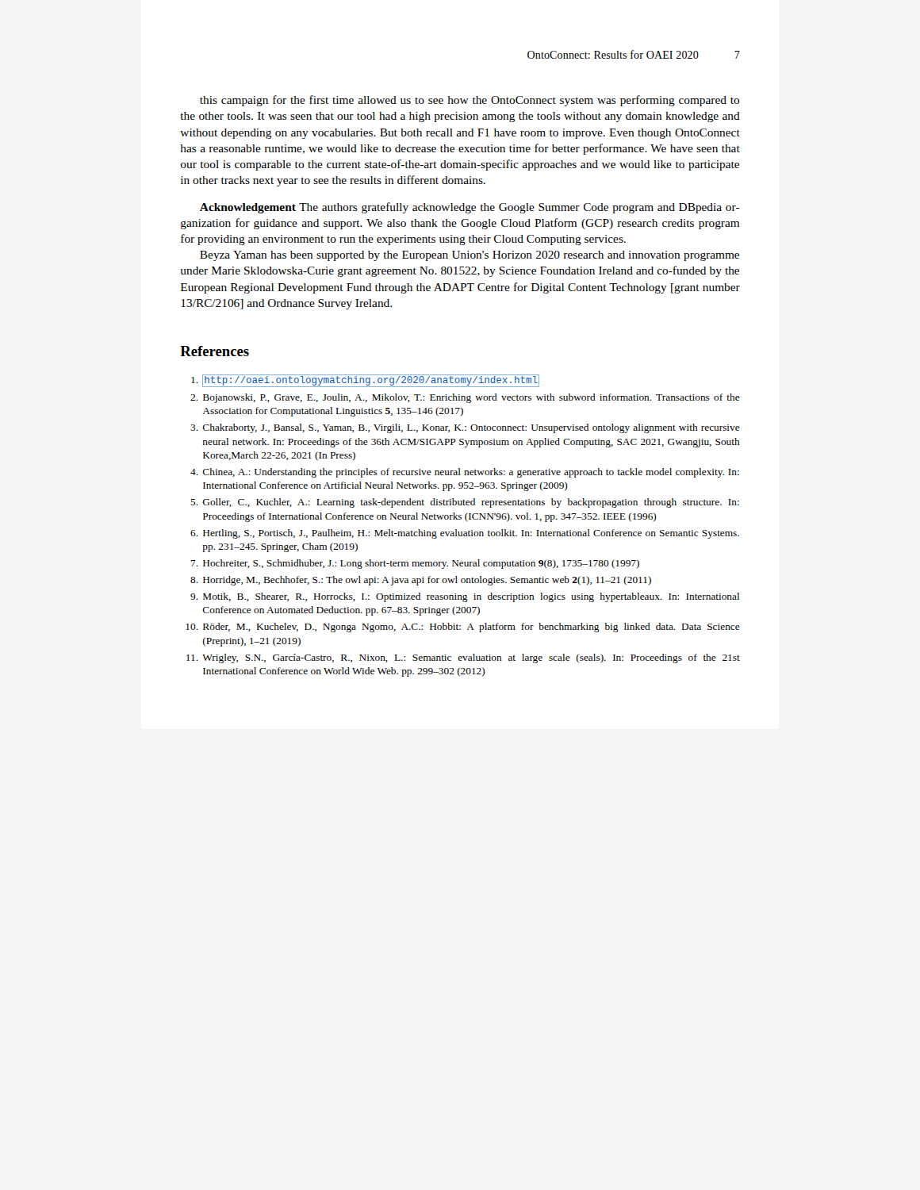OntoConnect: Results for OAEI 2020 7
this campaign for the first time allowed us to see how the OntoConnect system was performing compared to the other tools. It was seen that our tool had a high precision among the tools without any domain knowledge and without depending on any vocabularies. But both recall and F1 have room to improve. Even though OntoConnect has a reasonable runtime, we would like to decrease the execution time for better performance. We have seen that our tool is comparable to the current state-of-the-art domain-specific approaches and we would like to participate in other tracks next year to see the results in different domains.
Acknowledgement The authors gratefully acknowledge the Google Summer Code program and DBpedia organization for guidance and support. We also thank the Google Cloud Platform (GCP) research credits program for providing an environment to run the experiments using their Cloud Computing services.
Beyza Yaman has been supported by the European Union's Horizon 2020 research and innovation programme under Marie Sklodowska-Curie grant agreement No. 801522, by Science Foundation Ireland and co-funded by the European Regional Development Fund through the ADAPT Centre for Digital Content Technology [grant number 13/RC/2106] and Ordnance Survey Ireland.
References
http://oaei.ontologymatching.org/2020/anatomy/index.html
Bojanowski, P., Grave, E., Joulin, A., Mikolov, T.: Enriching word vectors with subword information. Transactions of the Association for Computational Linguistics 5, 135–146 (2017)
Chakraborty, J., Bansal, S., Yaman, B., Virgili, L., Konar, K.: Ontoconnect: Unsupervised ontology alignment with recursive neural network. In: Proceedings of the 36th ACM/SIGAPP Symposium on Applied Computing, SAC 2021, Gwangjiu, South Korea,March 22-26, 2021 (In Press)
Chinea, A.: Understanding the principles of recursive neural networks: a generative approach to tackle model complexity. In: International Conference on Artificial Neural Networks. pp. 952–963. Springer (2009)
Goller, C., Kuchler, A.: Learning task-dependent distributed representations by backpropagation through structure. In: Proceedings of International Conference on Neural Networks (ICNN'96). vol. 1, pp. 347–352. IEEE (1996)
Hertling, S., Portisch, J., Paulheim, H.: Melt-matching evaluation toolkit. In: International Conference on Semantic Systems. pp. 231–245. Springer, Cham (2019)
Hochreiter, S., Schmidhuber, J.: Long short-term memory. Neural computation 9(8), 1735–1780 (1997)
Horridge, M., Bechhofer, S.: The owl api: A java api for owl ontologies. Semantic web 2(1), 11–21 (2011)
Motik, B., Shearer, R., Horrocks, I.: Optimized reasoning in description logics using hypertableaux. In: International Conference on Automated Deduction. pp. 67–83. Springer (2007)
Röder, M., Kuchelev, D., Ngonga Ngomo, A.C.: Hobbit: A platform for benchmarking big linked data. Data Science (Preprint), 1–21 (2019)
Wrigley, S.N., García-Castro, R., Nixon, L.: Semantic evaluation at large scale (seals). In: Proceedings of the 21st International Conference on World Wide Web. pp. 299–302 (2012)